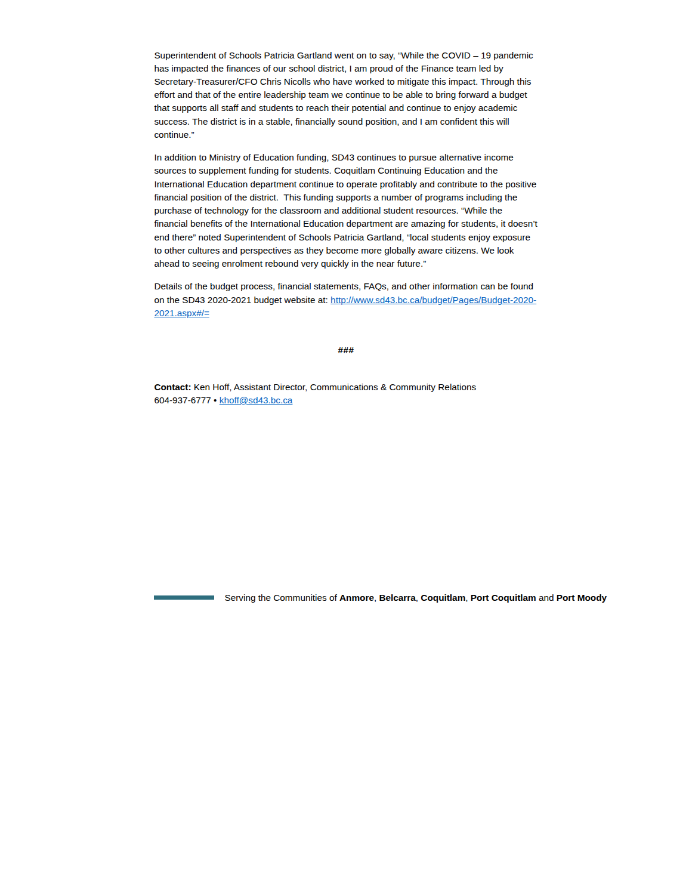Superintendent of Schools Patricia Gartland went on to say, “While the COVID – 19 pandemic has impacted the finances of our school district, I am proud of the Finance team led by Secretary-Treasurer/CFO Chris Nicolls who have worked to mitigate this impact. Through this effort and that of the entire leadership team we continue to be able to bring forward a budget that supports all staff and students to reach their potential and continue to enjoy academic success. The district is in a stable, financially sound position, and I am confident this will continue.”
In addition to Ministry of Education funding, SD43 continues to pursue alternative income sources to supplement funding for students. Coquitlam Continuing Education and the International Education department continue to operate profitably and contribute to the positive financial position of the district. This funding supports a number of programs including the purchase of technology for the classroom and additional student resources. “While the financial benefits of the International Education department are amazing for students, it doesn’t end there” noted Superintendent of Schools Patricia Gartland, “local students enjoy exposure to other cultures and perspectives as they become more globally aware citizens. We look ahead to seeing enrolment rebound very quickly in the near future.”
Details of the budget process, financial statements, FAQs, and other information can be found on the SD43 2020-2021 budget website at: http://www.sd43.bc.ca/budget/Pages/Budget-2020-2021.aspx#/=
###
Contact: Ken Hoff, Assistant Director, Communications & Community Relations
604-937-6777 • khoff@sd43.bc.ca
Serving the Communities of Anmore, Belcarra, Coquitlam, Port Coquitlam and Port Moody